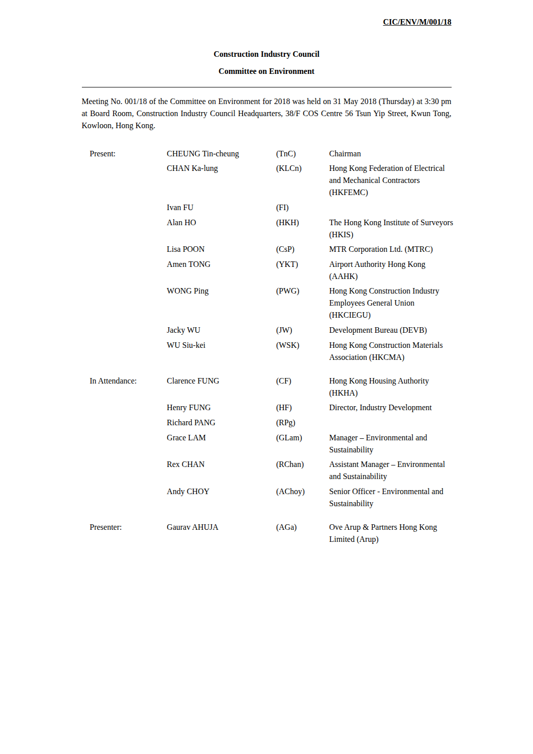CIC/ENV/M/001/18
Construction Industry Council
Committee on Environment
Meeting No. 001/18 of the Committee on Environment for 2018 was held on 31 May 2018 (Thursday) at 3:30 pm at Board Room, Construction Industry Council Headquarters, 38/F COS Centre 56 Tsun Yip Street, Kwun Tong, Kowloon, Hong Kong.
| Present: | CHEUNG Tin-cheung | (TnC) | Chairman |
| | CHAN Ka-lung | (KLCn) | Hong Kong Federation of Electrical and Mechanical Contractors (HKFEMC) |
| | Ivan FU | (FI) | |
| | Alan HO | (HKH) | The Hong Kong Institute of Surveyors (HKIS) |
| | Lisa POON | (CsP) | MTR Corporation Ltd. (MTRC) |
| | Amen TONG | (YKT) | Airport Authority Hong Kong (AAHK) |
| | WONG Ping | (PWG) | Hong Kong Construction Industry Employees General Union (HKCIEGU) |
| | Jacky WU | (JW) | Development Bureau (DEVB) |
| | WU Siu-kei | (WSK) | Hong Kong Construction Materials Association (HKCMA) |
| In Attendance: | Clarence FUNG | (CF) | Hong Kong Housing Authority (HKHA) |
| | Henry FUNG | (HF) | Director, Industry Development |
| | Richard PANG | (RPg) | |
| | Grace LAM | (GLam) | Manager – Environmental and Sustainability |
| | Rex CHAN | (RChan) | Assistant Manager – Environmental and Sustainability |
| | Andy CHOY | (AChoy) | Senior Officer - Environmental and Sustainability |
| Presenter: | Gaurav AHUJA | (AGa) | Ove Arup & Partners Hong Kong Limited (Arup) |